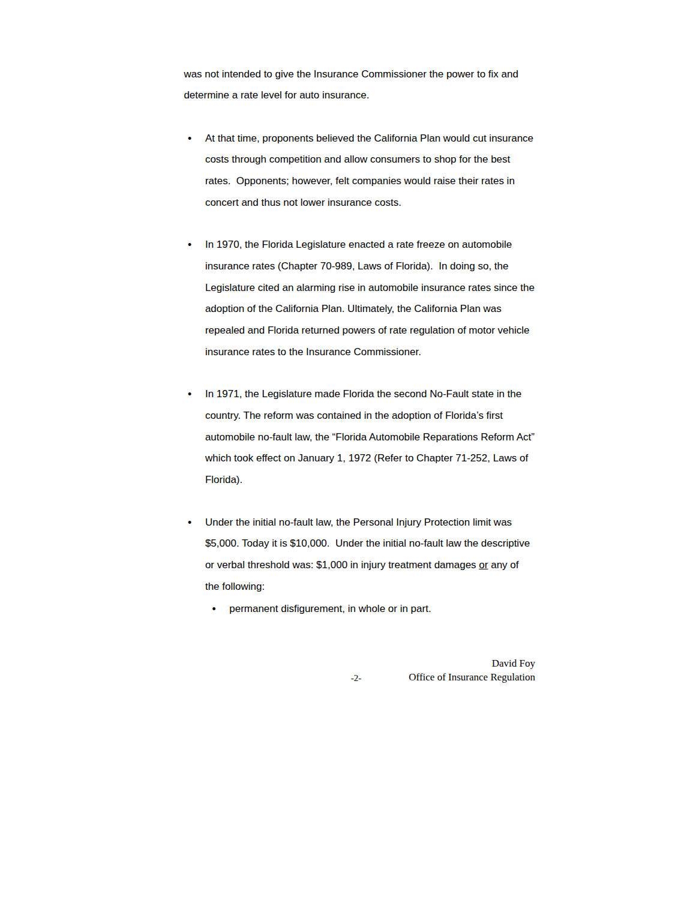was not intended to give the Insurance Commissioner the power to fix and determine a rate level for auto insurance.
At that time, proponents believed the California Plan would cut insurance costs through competition and allow consumers to shop for the best rates. Opponents; however, felt companies would raise their rates in concert and thus not lower insurance costs.
In 1970, the Florida Legislature enacted a rate freeze on automobile insurance rates (Chapter 70-989, Laws of Florida). In doing so, the Legislature cited an alarming rise in automobile insurance rates since the adoption of the California Plan. Ultimately, the California Plan was repealed and Florida returned powers of rate regulation of motor vehicle insurance rates to the Insurance Commissioner.
In 1971, the Legislature made Florida the second No-Fault state in the country. The reform was contained in the adoption of Florida’s first automobile no-fault law, the “Florida Automobile Reparations Reform Act” which took effect on January 1, 1972 (Refer to Chapter 71-252, Laws of Florida).
Under the initial no-fault law, the Personal Injury Protection limit was $5,000. Today it is $10,000. Under the initial no-fault law the descriptive or verbal threshold was: $1,000 in injury treatment damages or any of the following:
permanent disfigurement, in whole or in part.
-2-
David Foy
Office of Insurance Regulation